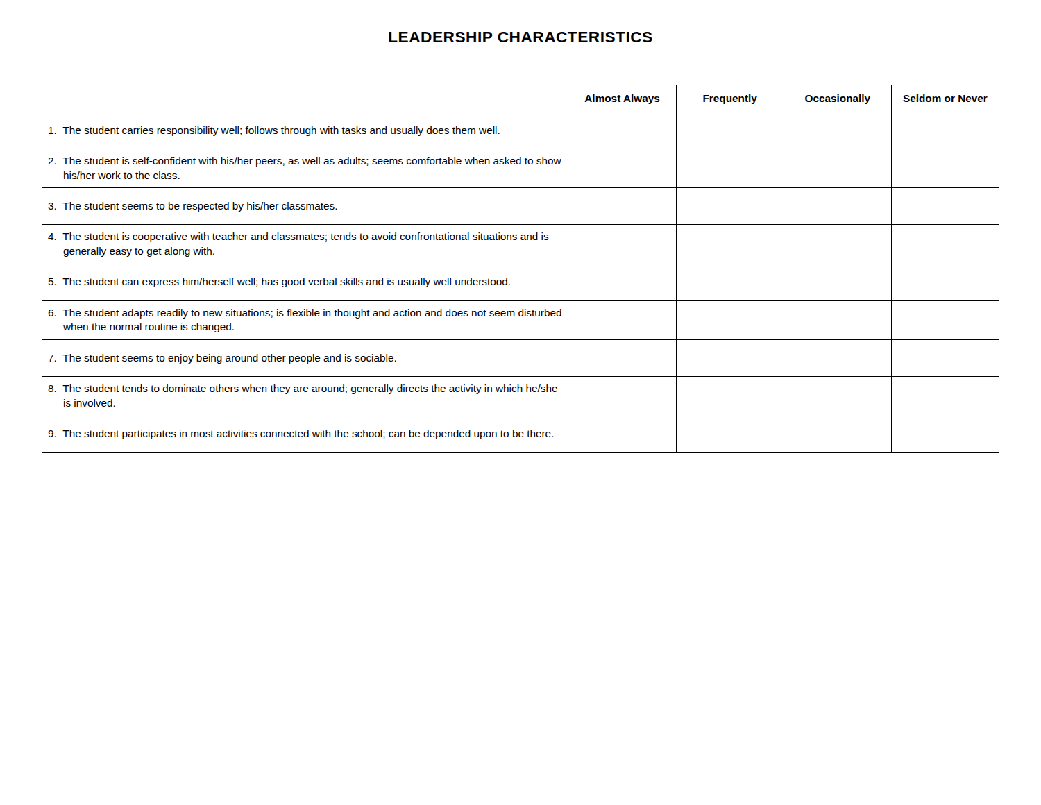LEADERSHIP CHARACTERISTICS
| | Almost Always | Frequently | Occasionally | Seldom or Never |
| --- | --- | --- | --- | --- |
| 1. The student carries responsibility well; follows through with tasks and usually does them well. | | | | |
| 2. The student is self-confident with his/her peers, as well as adults; seems comfortable when asked to show his/her work to the class. | | | | |
| 3. The student seems to be respected by his/her classmates. | | | | |
| 4. The student is cooperative with teacher and classmates; tends to avoid confrontational situations and is generally easy to get along with. | | | | |
| 5. The student can express him/herself well; has good verbal skills and is usually well understood. | | | | |
| 6. The student adapts readily to new situations; is flexible in thought and action and does not seem disturbed when the normal routine is changed. | | | | |
| 7. The student seems to enjoy being around other people and is sociable. | | | | |
| 8. The student tends to dominate others when they are around; generally directs the activity in which he/she is involved. | | | | |
| 9. The student participates in most activities connected with the school; can be depended upon to be there. | | | | |